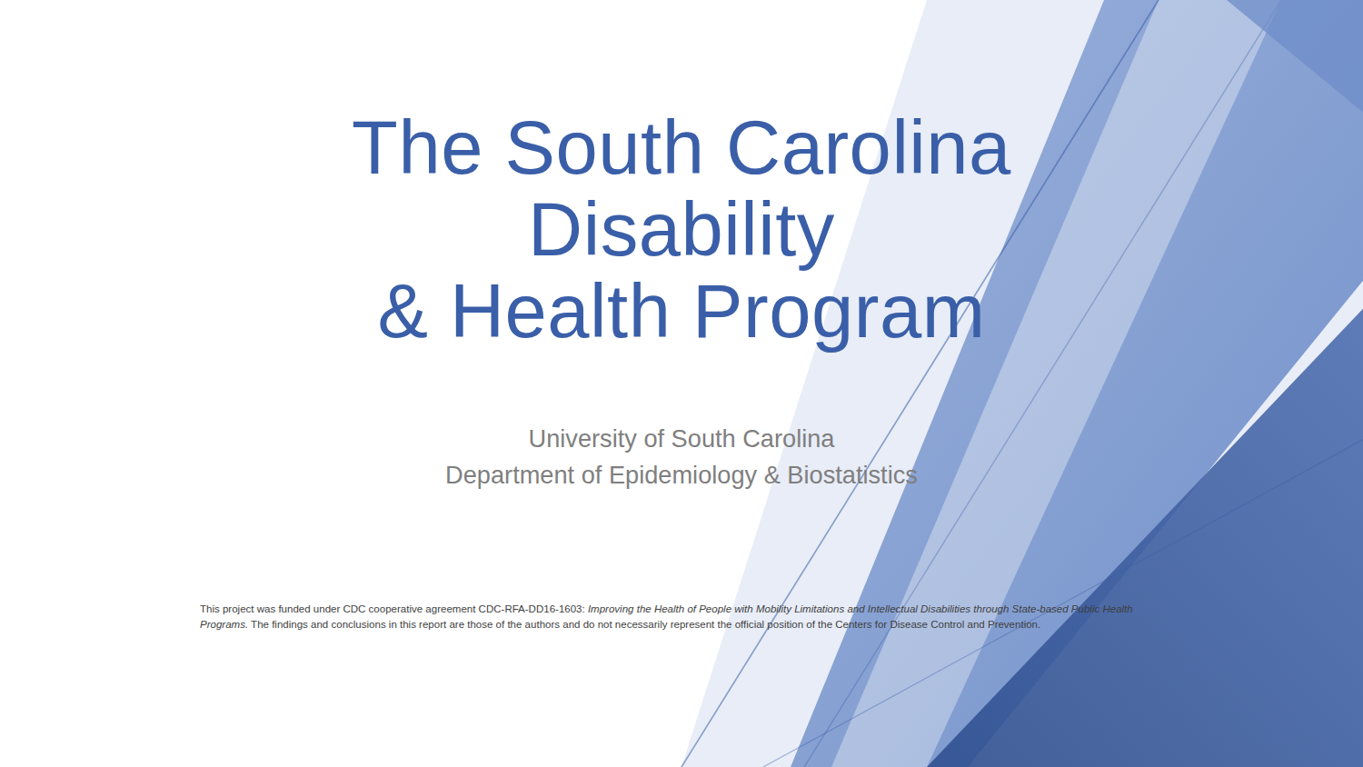The South Carolina Disability
& Health Program
University of South Carolina Department of Epidemiology & Biostatistics
This project was funded under CDC cooperative agreement CDC-RFA-DD16-1603: Improving the Health of People with Mobility Limitations and Intellectual Disabilities through State-based Public Health Programs. The findings and conclusions in this report are those of the authors and do not necessarily represent the official position of the Centers for Disease Control and Prevention.